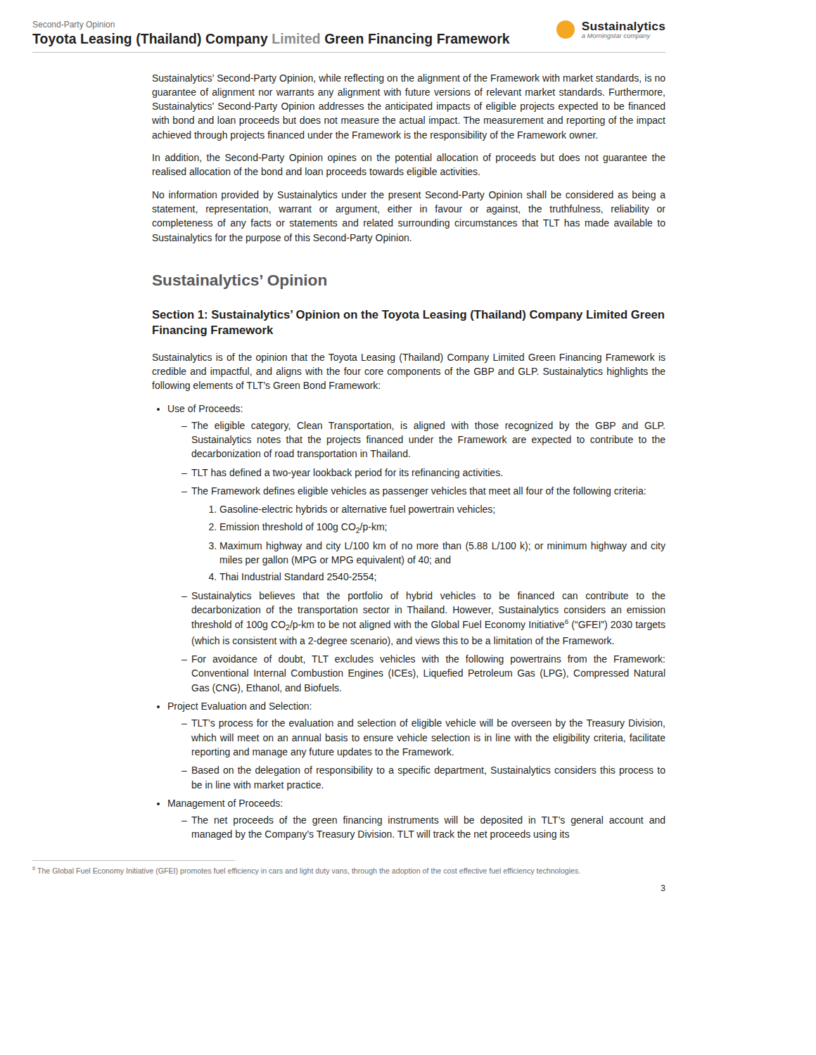Second-Party Opinion
Toyota Leasing (Thailand) Company Limited Green Financing Framework
Sustainalytics
a Morningstar company
Sustainalytics’ Second-Party Opinion, while reflecting on the alignment of the Framework with market standards, is no guarantee of alignment nor warrants any alignment with future versions of relevant market standards. Furthermore, Sustainalytics’ Second-Party Opinion addresses the anticipated impacts of eligible projects expected to be financed with bond and loan proceeds but does not measure the actual impact. The measurement and reporting of the impact achieved through projects financed under the Framework is the responsibility of the Framework owner.
In addition, the Second-Party Opinion opines on the potential allocation of proceeds but does not guarantee the realised allocation of the bond and loan proceeds towards eligible activities.
No information provided by Sustainalytics under the present Second-Party Opinion shall be considered as being a statement, representation, warrant or argument, either in favour or against, the truthfulness, reliability or completeness of any facts or statements and related surrounding circumstances that TLT has made available to Sustainalytics for the purpose of this Second-Party Opinion.
Sustainalytics’ Opinion
Section 1: Sustainalytics’ Opinion on the Toyota Leasing (Thailand) Company Limited Green Financing Framework
Sustainalytics is of the opinion that the Toyota Leasing (Thailand) Company Limited Green Financing Framework is credible and impactful, and aligns with the four core components of the GBP and GLP. Sustainalytics highlights the following elements of TLT’s Green Bond Framework:
Use of Proceeds:
The eligible category, Clean Transportation, is aligned with those recognized by the GBP and GLP. Sustainalytics notes that the projects financed under the Framework are expected to contribute to the decarbonization of road transportation in Thailand.
TLT has defined a two-year lookback period for its refinancing activities.
The Framework defines eligible vehicles as passenger vehicles that meet all four of the following criteria:
Gasoline-electric hybrids or alternative fuel powertrain vehicles;
Emission threshold of 100g CO2/p-km;
Maximum highway and city L/100 km of no more than (5.88 L/100 k); or minimum highway and city miles per gallon (MPG or MPG equivalent) of 40; and
Thai Industrial Standard 2540-2554;
Sustainalytics believes that the portfolio of hybrid vehicles to be financed can contribute to the decarbonization of the transportation sector in Thailand. However, Sustainalytics considers an emission threshold of 100g CO2/p-km to be not aligned with the Global Fuel Economy Initiative6 (“GFEI”) 2030 targets (which is consistent with a 2-degree scenario), and views this to be a limitation of the Framework.
For avoidance of doubt, TLT excludes vehicles with the following powertrains from the Framework: Conventional Internal Combustion Engines (ICEs), Liquefied Petroleum Gas (LPG), Compressed Natural Gas (CNG), Ethanol, and Biofuels.
Project Evaluation and Selection:
TLT’s process for the evaluation and selection of eligible vehicle will be overseen by the Treasury Division, which will meet on an annual basis to ensure vehicle selection is in line with the eligibility criteria, facilitate reporting and manage any future updates to the Framework.
Based on the delegation of responsibility to a specific department, Sustainalytics considers this process to be in line with market practice.
Management of Proceeds:
The net proceeds of the green financing instruments will be deposited in TLT’s general account and managed by the Company’s Treasury Division. TLT will track the net proceeds using its
6 The Global Fuel Economy Initiative (GFEI) promotes fuel efficiency in cars and light duty vans, through the adoption of the cost effective fuel efficiency technologies.
3